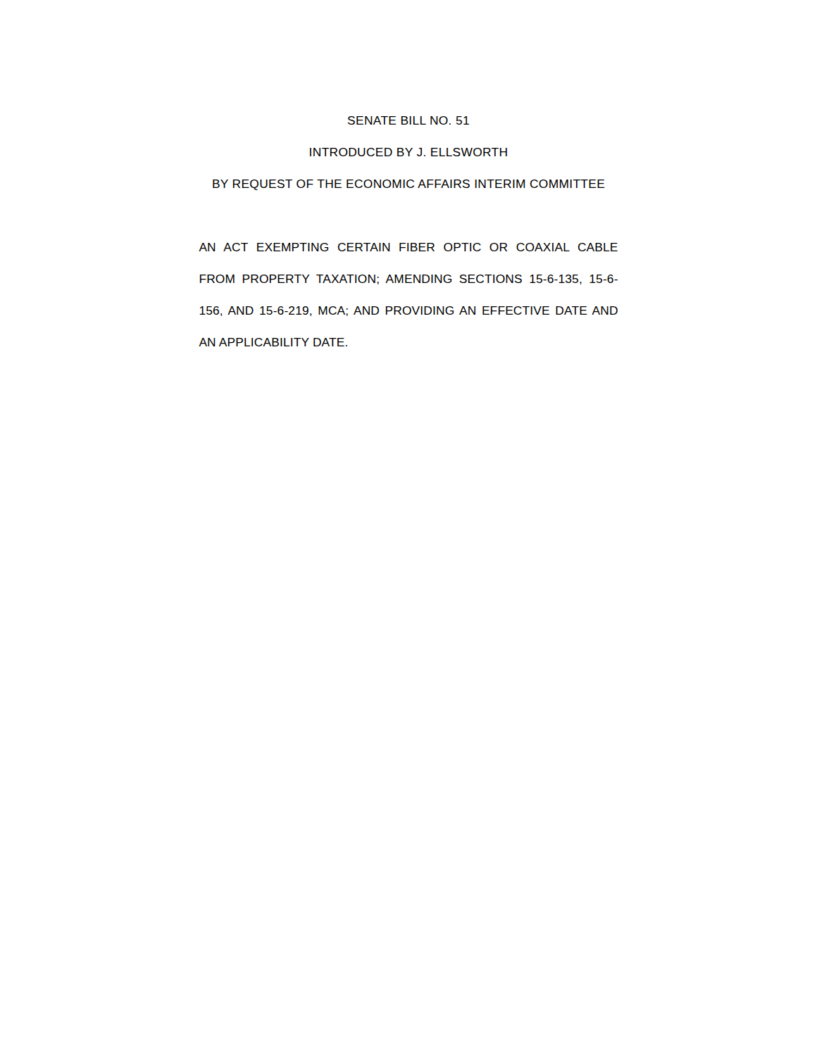SENATE BILL NO. 51
INTRODUCED BY J. ELLSWORTH
BY REQUEST OF THE ECONOMIC AFFAIRS INTERIM COMMITTEE
AN ACT EXEMPTING CERTAIN FIBER OPTIC OR COAXIAL CABLE FROM PROPERTY TAXATION; AMENDING SECTIONS 15-6-135, 15-6-156, AND 15-6-219, MCA; AND PROVIDING AN EFFECTIVE DATE AND AN APPLICABILITY DATE.